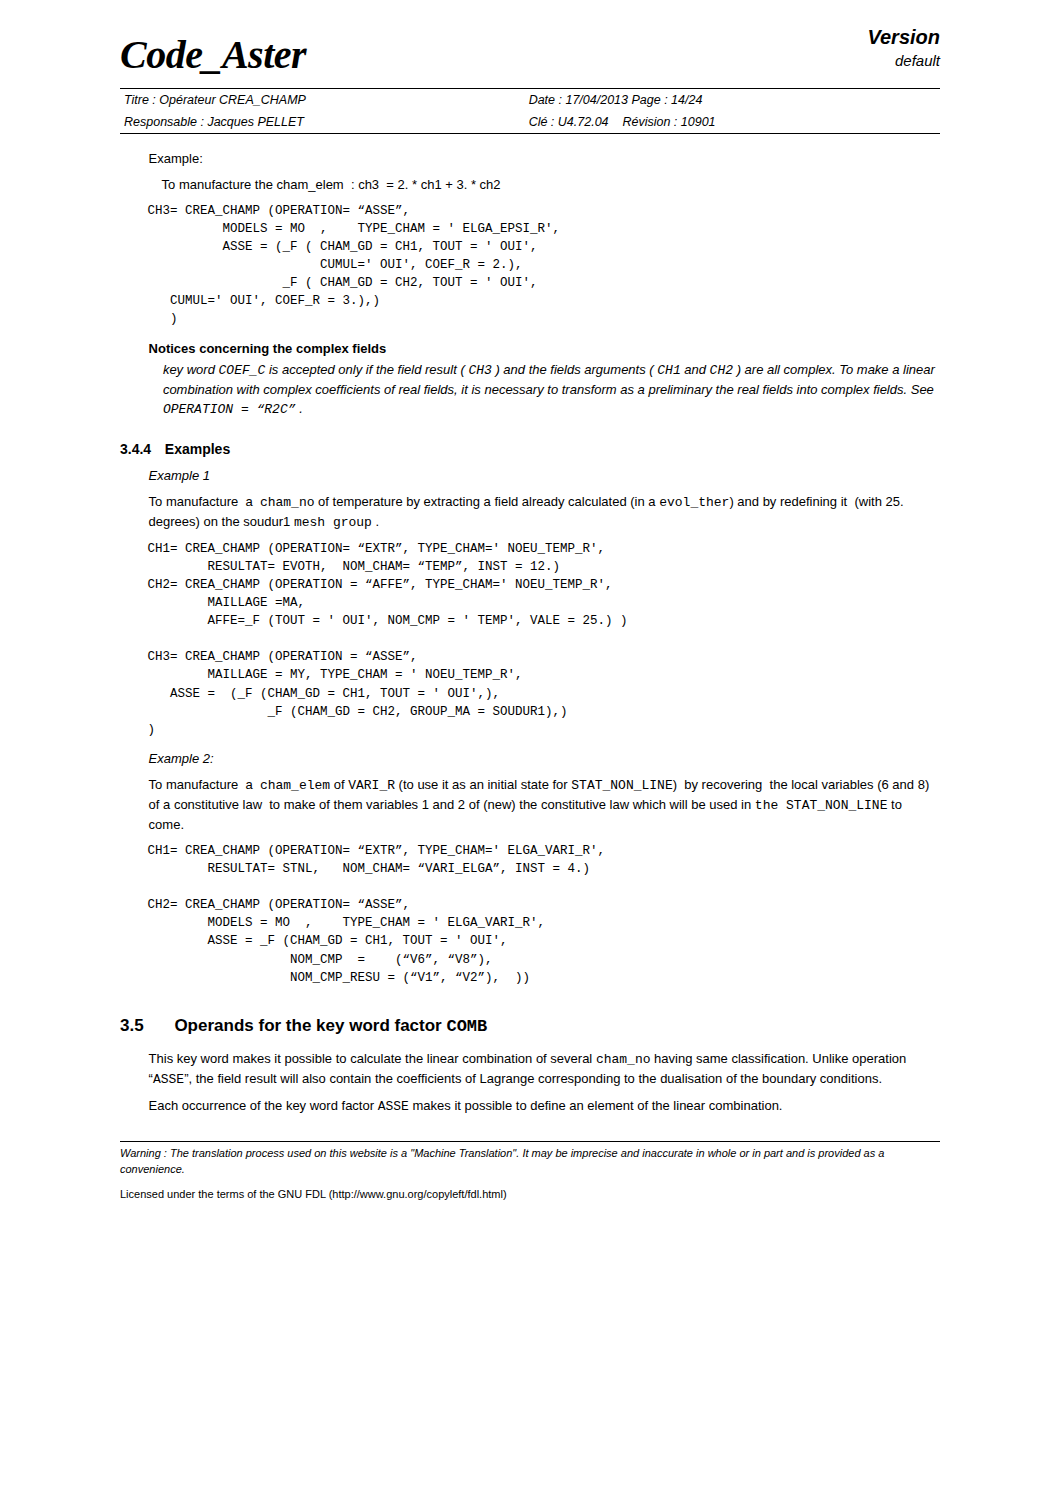Version
default
Code_Aster
| Titre : Opérateur CREA_CHAMP | Date : 17/04/2013 Page : 14/24 |
| Responsable : Jacques PELLET | Clé : U4.72.04 Révision : 10901 |
Example:
To manufacture the cham_elem : ch3 = 2. * ch1 + 3. * ch2
CH3= CREA_CHAMP (OPERATION= “ASSE”,
          MODELS = MO  ,    TYPE_CHAM = ' ELGA_EPSI_R',
          ASSE = (_F ( CHAM_GD = CH1, TOUT = ' OUI',
                       CUMUL=' OUI', COEF_R = 2.),
                  _F ( CHAM_GD = CH2, TOUT = ' OUI',
   CUMUL=' OUI', COEF_R = 3.),)
   )
Notices concerning the complex fields
key word COEF_C is accepted only if the field result ( CH3 ) and the fields arguments ( CH1 and CH2 ) are all complex. To make a linear combination with complex coefficients of real fields, it is necessary to transform as a preliminary the real fields into complex fields. See OPERATION = “R2C” .
3.4.4 Examples
Example 1
To manufacture a cham_no of temperature by extracting a field already calculated (in a evol_ther) and by redefining it (with 25. degrees) on the soudur1 mesh group .
CH1= CREA_CHAMP (OPERATION= “EXTR”, TYPE_CHAM=' NOEU_TEMP_R',
        RESULTAT= EVOTH,  NOM_CHAM= “TEMP”, INST = 12.)
CH2= CREA_CHAMP (OPERATION = “AFFE”, TYPE_CHAM=' NOEU_TEMP_R',
        MAILLAGE =MA,
        AFFE=_F (TOUT = ' OUI', NOM_CMP = ' TEMP', VALE = 25.) )

CH3= CREA_CHAMP (OPERATION = “ASSE”,
        MAILLAGE = MY, TYPE_CHAM = ' NOEU_TEMP_R',
   ASSE =  (_F (CHAM_GD = CH1, TOUT = ' OUI',),
                _F (CHAM_GD = CH2, GROUP_MA = SOUDUR1),)
)
Example 2:
To manufacture a cham_elem of VARI_R (to use it as an initial state for STAT_NON_LINE) by recovering the local variables (6 and 8) of a constitutive law to make of them variables 1 and 2 of (new) the constitutive law which will be used in the STAT_NON_LINE to come.
CH1= CREA_CHAMP (OPERATION= “EXTR”, TYPE_CHAM=' ELGA_VARI_R',
        RESULTAT= STNL,   NOM_CHAM= “VARI_ELGA”, INST = 4.)

CH2= CREA_CHAMP (OPERATION= “ASSE”,
        MODELS = MO  ,    TYPE_CHAM = ' ELGA_VARI_R',
        ASSE = _F (CHAM_GD = CH1, TOUT = ' OUI',
                   NOM_CMP  =    (“V6”, “V8”),
                   NOM_CMP_RESU = (“V1”, “V2”),  ))
3.5 Operands for the key word factor COMB
This key word makes it possible to calculate the linear combination of several cham_no having same classification. Unlike operation “ASSE”, the field result will also contain the coefficients of Lagrange corresponding to the dualisation of the boundary conditions.
Each occurrence of the key word factor ASSE makes it possible to define an element of the linear combination.
Warning : The translation process used on this website is a "Machine Translation". It may be imprecise and inaccurate in whole or in part and is provided as a convenience.
Licensed under the terms of the GNU FDL (http://www.gnu.org/copyleft/fdl.html)